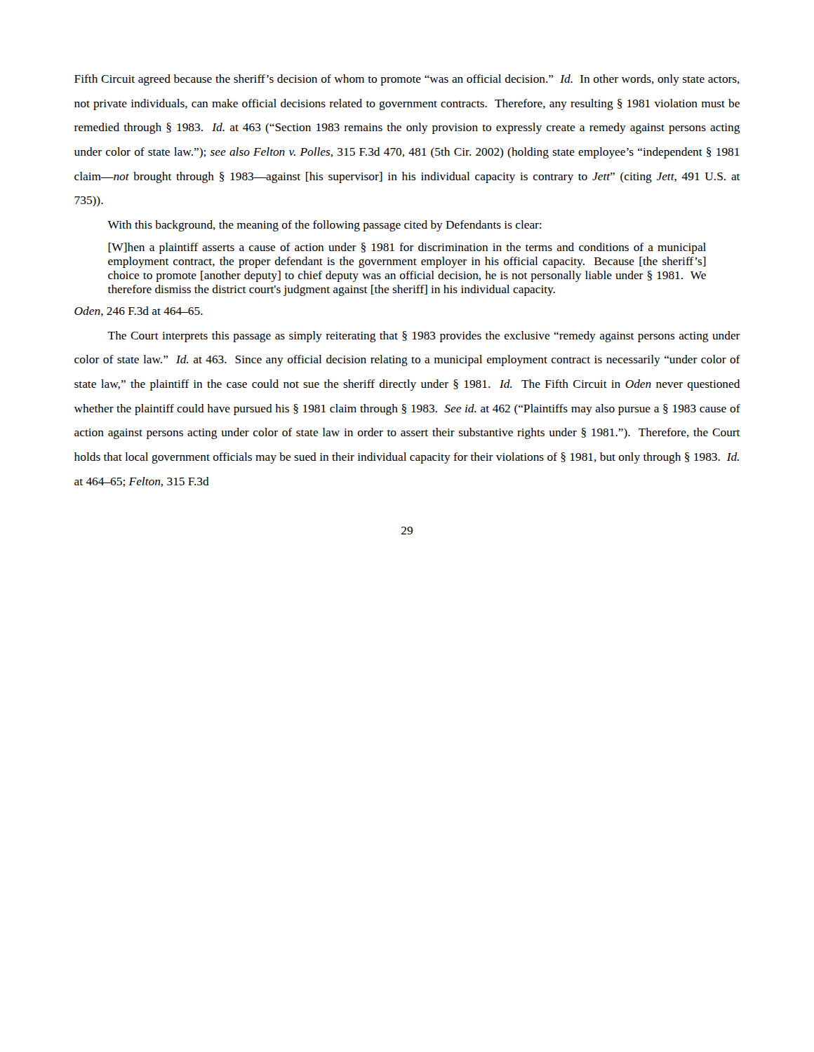Fifth Circuit agreed because the sheriff’s decision of whom to promote “was an official decision.” Id. In other words, only state actors, not private individuals, can make official decisions related to government contracts. Therefore, any resulting § 1981 violation must be remedied through § 1983. Id. at 463 (“Section 1983 remains the only provision to expressly create a remedy against persons acting under color of state law.”); see also Felton v. Polles, 315 F.3d 470, 481 (5th Cir. 2002) (holding state employee’s “independent § 1981 claim—not brought through § 1983—against [his supervisor] in his individual capacity is contrary to Jett” (citing Jett, 491 U.S. at 735)).
With this background, the meaning of the following passage cited by Defendants is clear:
[W]hen a plaintiff asserts a cause of action under § 1981 for discrimination in the terms and conditions of a municipal employment contract, the proper defendant is the government employer in his official capacity. Because [the sheriff’s] choice to promote [another deputy] to chief deputy was an official decision, he is not personally liable under § 1981. We therefore dismiss the district court's judgment against [the sheriff] in his individual capacity.
Oden, 246 F.3d at 464–65.
The Court interprets this passage as simply reiterating that § 1983 provides the exclusive “remedy against persons acting under color of state law.” Id. at 463. Since any official decision relating to a municipal employment contract is necessarily “under color of state law,” the plaintiff in the case could not sue the sheriff directly under § 1981. Id. The Fifth Circuit in Oden never questioned whether the plaintiff could have pursued his § 1981 claim through § 1983. See id. at 462 (“Plaintiffs may also pursue a § 1983 cause of action against persons acting under color of state law in order to assert their substantive rights under § 1981.”). Therefore, the Court holds that local government officials may be sued in their individual capacity for their violations of § 1981, but only through § 1983. Id. at 464–65; Felton, 315 F.3d
29